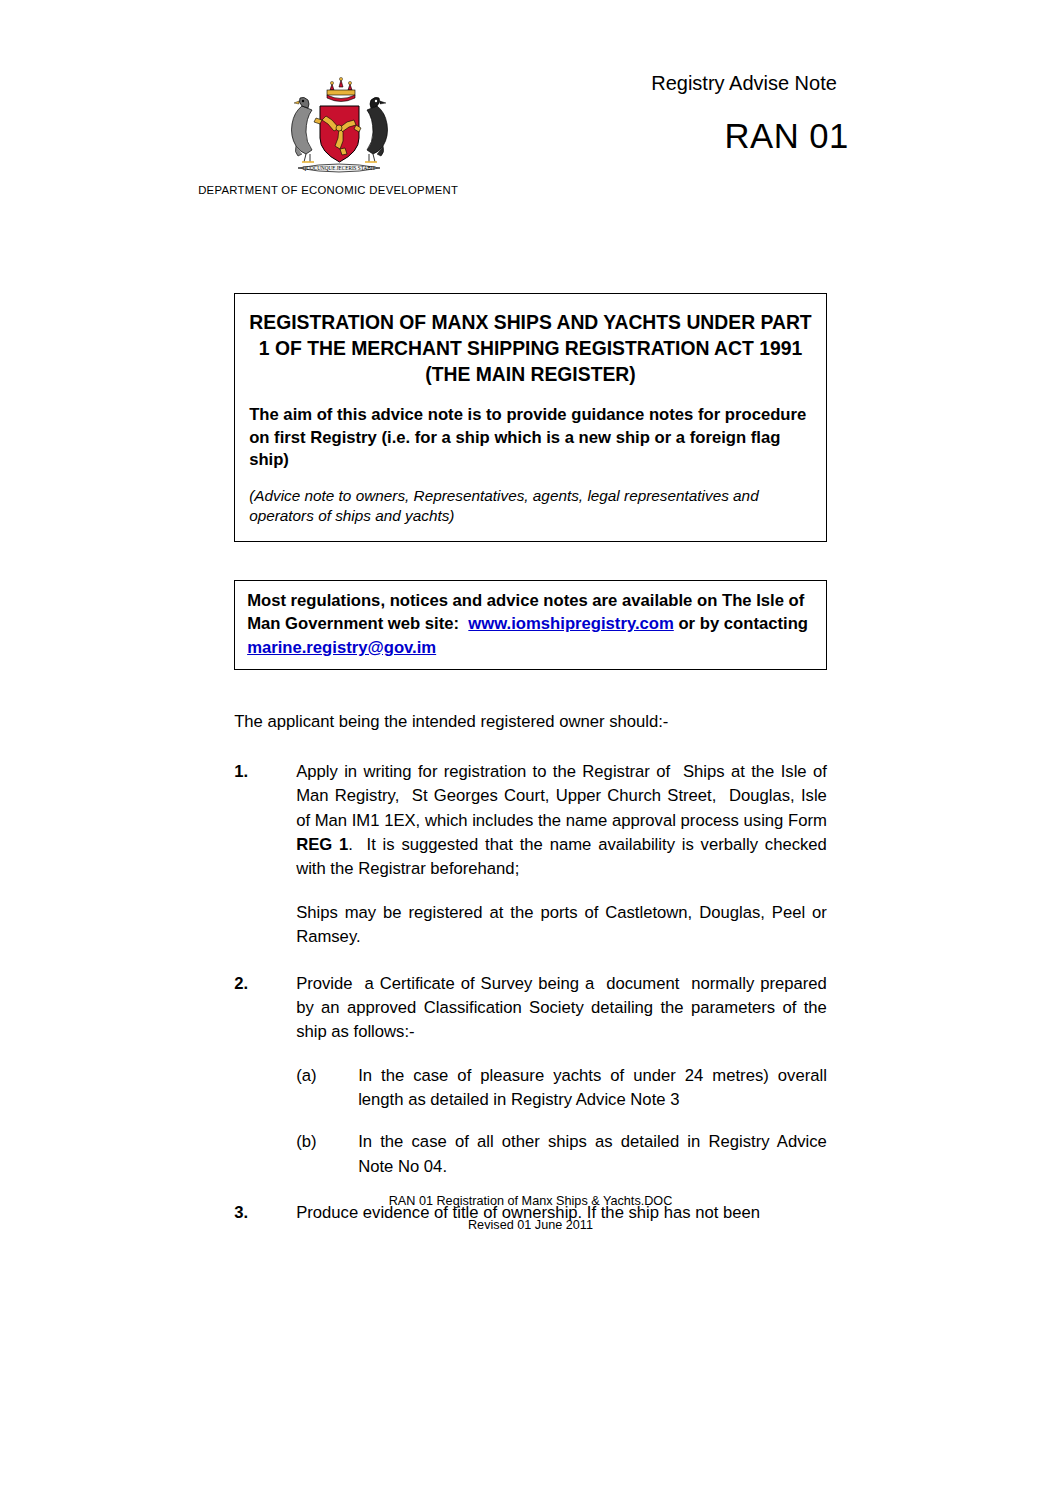QUOCUNQUE JECERIS STABIT
Registry Advise Note
RAN 01
DEPARTMENT OF ECONOMIC DEVELOPMENT
REGISTRATION OF MANX SHIPS AND YACHTS UNDER PART 1 OF THE MERCHANT SHIPPING REGISTRATION ACT 1991 (THE MAIN REGISTER)
The aim of this advice note is to provide guidance notes for procedure on first Registry (i.e. for a ship which is a new ship or a foreign flag ship)
(Advice note to owners, Representatives, agents, legal representatives and operators of ships and yachts)
Most regulations, notices and advice notes are available on The Isle of Man Government web site: www.iomshipregistry.com or by contacting marine.registry@gov.im
The applicant being the intended registered owner should:-
1.
Apply in writing for registration to the Registrar of Ships at the Isle of Man Registry, St Georges Court, Upper Church Street, Douglas, Isle of Man IM1 1EX, which includes the name approval process using Form REG 1. It is suggested that the name availability is verbally checked with the Registrar beforehand;
Ships may be registered at the ports of Castletown, Douglas, Peel or Ramsey.
2.
Provide a Certificate of Survey being a document normally prepared by an approved Classification Society detailing the parameters of the ship as follows:-
(a)
In the case of pleasure yachts of under 24 metres) overall length as detailed in Registry Advice Note 3
(b)
In the case of all other ships as detailed in Registry Advice Note No 04.
3.
Produce evidence of title of ownership. If the ship has not been
RAN 01 Registration of Manx Ships & Yachts.DOC
Revised 01 June 2011